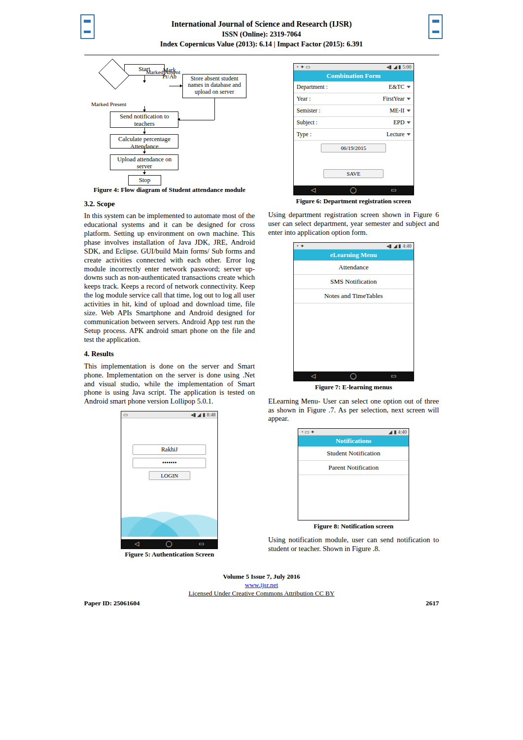International Journal of Science and Research (IJSR)
ISSN (Online): 2319-7064
Index Copernicus Value (2013): 6.14 | Impact Factor (2015): 6.391
Start
Marked Absent
Marked Present
Mark
Pr/Ab
Store absent student names in database and upload on server
Send notification to teachers
Calculate percentage Attendance
Upload attendance on server
Stop
Figure 4: Flow diagram of Student attendance module
3.2. Scope
In this system can be implemented to automate most of the educational systems and it can be designed for cross platform. Setting up environment on own machine. This phase involves installation of Java JDK, JRE, Android SDK, and Eclipse. GUI/build Main forms/ Sub forms and create activities connected with each other. Error log module incorrectly enter network password; server up-downs such as non-authenticated transactions create which keeps track. Keeps a record of network connectivity. Keep the log module service call that time, log out to log all user activities in hit, kind of upload and download time, file size. Web APIs Smartphone and Android designed for communication between servers. Android App test run the Setup process. APK android smart phone on the file and test the application.
4. Results
This implementation is done on the server and Smart phone. Implementation on the server is done using .Net and visual studio, while the implementation of Smart phone is using Java script. The application is tested on Android smart phone version Lollipop 5.0.1.
▭ ◂▮ ◢ ▮ 8:48
RakhiJ
•••••••
LOGIN
◁◯▭
Figure 5: Authentication Screen
◔✦▭ ◂▮ ◢ ▮ 5:00
Combination Form
Department : E&TC
Year : FirstYear
Semister : ME-II
Subject : EPD
Type : Lecture
06/19/2015
SAVE
◁◯▭
Figure 6: Department registration screen
Using department registration screen shown in Figure 6 user can select department, year semester and subject and enter into application option form.
◔✦ ◂▮ ◢ ▮ 4:40
eLearning Menu
Attendance
SMS Notification
Notes and TimeTables
◁◯▭
Figure 7: E-learning menus
ELearning Menu- User can select one option out of three as shown in Figure .7. As per selection, next screen will appear.
◔▭✦ ◢ ▮ 4:40
Notifications
Student Notification
Parent Notification
Figure 8: Notification screen
Using notification module, user can send notification to student or teacher. Shown in Figure .8.
Volume 5 Issue 7, July 2016
www.ijsr.net
Licensed Under Creative Commons Attribution CC BY
Paper ID: 25061604
2617